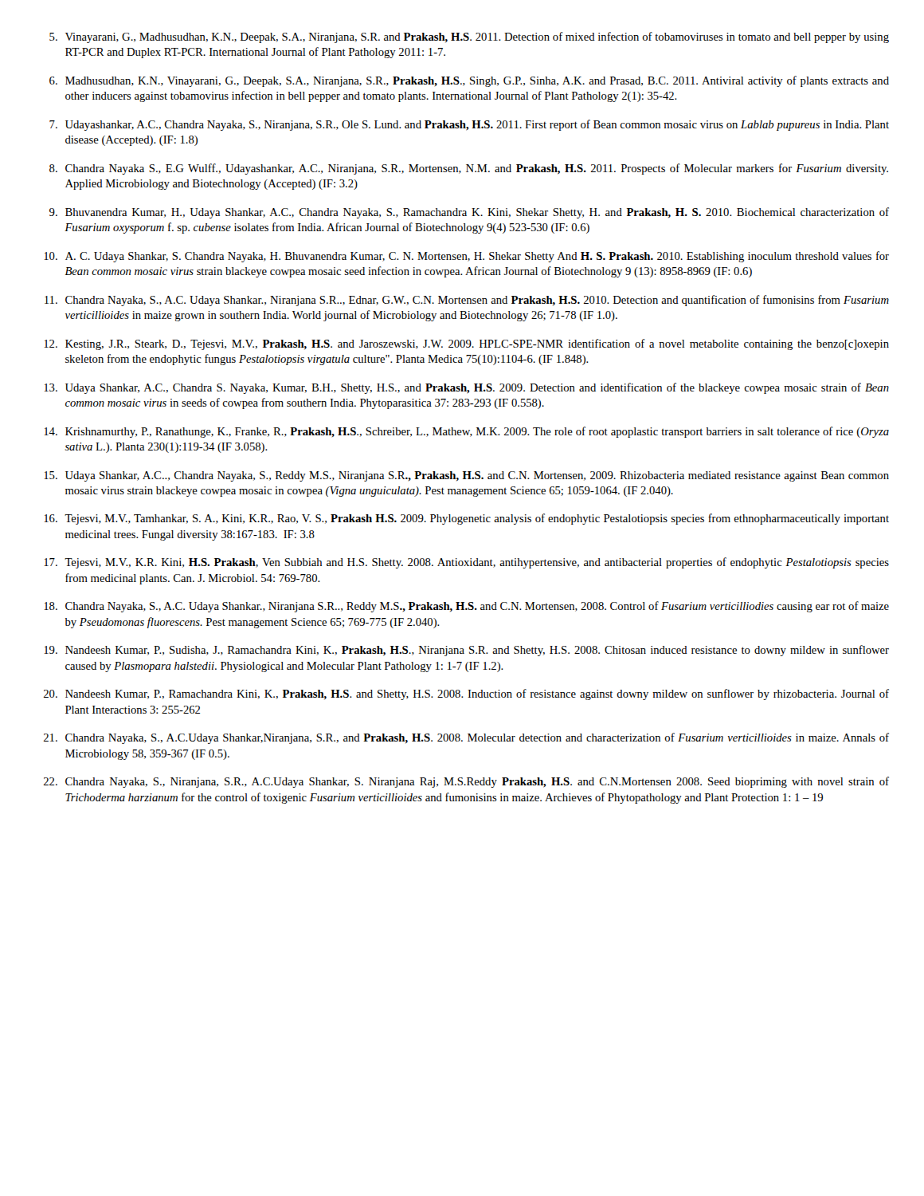Vinayarani, G., Madhusudhan, K.N., Deepak, S.A., Niranjana, S.R. and Prakash, H.S. 2011. Detection of mixed infection of tobamoviruses in tomato and bell pepper by using RT-PCR and Duplex RT-PCR. International Journal of Plant Pathology 2011: 1-7.
Madhusudhan, K.N., Vinayarani, G., Deepak, S.A., Niranjana, S.R., Prakash, H.S., Singh, G.P., Sinha, A.K. and Prasad, B.C. 2011. Antiviral activity of plants extracts and other inducers against tobamovirus infection in bell pepper and tomato plants. International Journal of Plant Pathology 2(1): 35-42.
Udayashankar, A.C., Chandra Nayaka, S., Niranjana, S.R., Ole S. Lund. and Prakash, H.S. 2011. First report of Bean common mosaic virus on Lablab pupureus in India. Plant disease (Accepted). (IF: 1.8)
Chandra Nayaka S., E.G Wulff., Udayashankar, A.C., Niranjana, S.R., Mortensen, N.M. and Prakash, H.S. 2011. Prospects of Molecular markers for Fusarium diversity. Applied Microbiology and Biotechnology (Accepted) (IF: 3.2)
Bhuvanendra Kumar, H., Udaya Shankar, A.C., Chandra Nayaka, S., Ramachandra K. Kini, Shekar Shetty, H. and Prakash, H. S. 2010. Biochemical characterization of Fusarium oxysporum f. sp. cubense isolates from India. African Journal of Biotechnology 9(4) 523-530 (IF: 0.6)
A. C. Udaya Shankar, S. Chandra Nayaka, H. Bhuvanendra Kumar, C. N. Mortensen, H. Shekar Shetty And H. S. Prakash. 2010. Establishing inoculum threshold values for Bean common mosaic virus strain blackeye cowpea mosaic seed infection in cowpea. African Journal of Biotechnology 9 (13): 8958-8969 (IF: 0.6)
Chandra Nayaka, S., A.C. Udaya Shankar., Niranjana S.R.., Ednar, G.W., C.N. Mortensen and Prakash, H.S. 2010. Detection and quantification of fumonisins from Fusarium verticillioides in maize grown in southern India. World journal of Microbiology and Biotechnology 26; 71-78 (IF 1.0).
Kesting, J.R., Steark, D., Tejesvi, M.V., Prakash, H.S. and Jaroszewski, J.W. 2009. HPLC-SPE-NMR identification of a novel metabolite containing the benzo[c]oxepin skeleton from the endophytic fungus Pestalotiopsis virgatula culture". Planta Medica 75(10):1104-6. (IF 1.848).
Udaya Shankar, A.C., Chandra S. Nayaka, Kumar, B.H., Shetty, H.S., and Prakash, H.S. 2009. Detection and identification of the blackeye cowpea mosaic strain of Bean common mosaic virus in seeds of cowpea from southern India. Phytoparasitica 37: 283-293 (IF 0.558).
Krishnamurthy, P., Ranathunge, K., Franke, R., Prakash, H.S., Schreiber, L., Mathew, M.K. 2009. The role of root apoplastic transport barriers in salt tolerance of rice (Oryza sativa L.). Planta 230(1):119-34 (IF 3.058).
Udaya Shankar, A.C.., Chandra Nayaka, S., Reddy M.S., Niranjana S.R., Prakash, H.S. and C.N. Mortensen, 2009. Rhizobacteria mediated resistance against Bean common mosaic virus strain blackeye cowpea mosaic in cowpea (Vigna unguiculata). Pest management Science 65; 1059-1064. (IF 2.040).
Tejesvi, M.V., Tamhankar, S. A., Kini, K.R., Rao, V. S., Prakash H.S. 2009. Phylogenetic analysis of endophytic Pestalotiopsis species from ethnopharmaceutically important medicinal trees. Fungal diversity 38:167-183. IF: 3.8
Tejesvi, M.V., K.R. Kini, H.S. Prakash, Ven Subbiah and H.S. Shetty. 2008. Antioxidant, antihypertensive, and antibacterial properties of endophytic Pestalotiopsis species from medicinal plants. Can. J. Microbiol. 54: 769-780.
Chandra Nayaka, S., A.C. Udaya Shankar., Niranjana S.R.., Reddy M.S., Prakash, H.S. and C.N. Mortensen, 2008. Control of Fusarium verticilliodies causing ear rot of maize by Pseudomonas fluorescens. Pest management Science 65; 769-775 (IF 2.040).
Nandeesh Kumar, P., Sudisha, J., Ramachandra Kini, K., Prakash, H.S., Niranjana S.R. and Shetty, H.S. 2008. Chitosan induced resistance to downy mildew in sunflower caused by Plasmopara halstedii. Physiological and Molecular Plant Pathology 1: 1-7 (IF 1.2).
Nandeesh Kumar, P., Ramachandra Kini, K., Prakash, H.S. and Shetty, H.S. 2008. Induction of resistance against downy mildew on sunflower by rhizobacteria. Journal of Plant Interactions 3: 255-262
Chandra Nayaka, S., A.C.Udaya Shankar,Niranjana, S.R., and Prakash, H.S. 2008. Molecular detection and characterization of Fusarium verticillioides in maize. Annals of Microbiology 58, 359-367 (IF 0.5).
Chandra Nayaka, S., Niranjana, S.R., A.C.Udaya Shankar, S. Niranjana Raj, M.S.Reddy Prakash, H.S. and C.N.Mortensen 2008. Seed biopriming with novel strain of Trichoderma harzianum for the control of toxigenic Fusarium verticillioides and fumonisins in maize. Archieves of Phytopathology and Plant Protection 1: 1 – 19